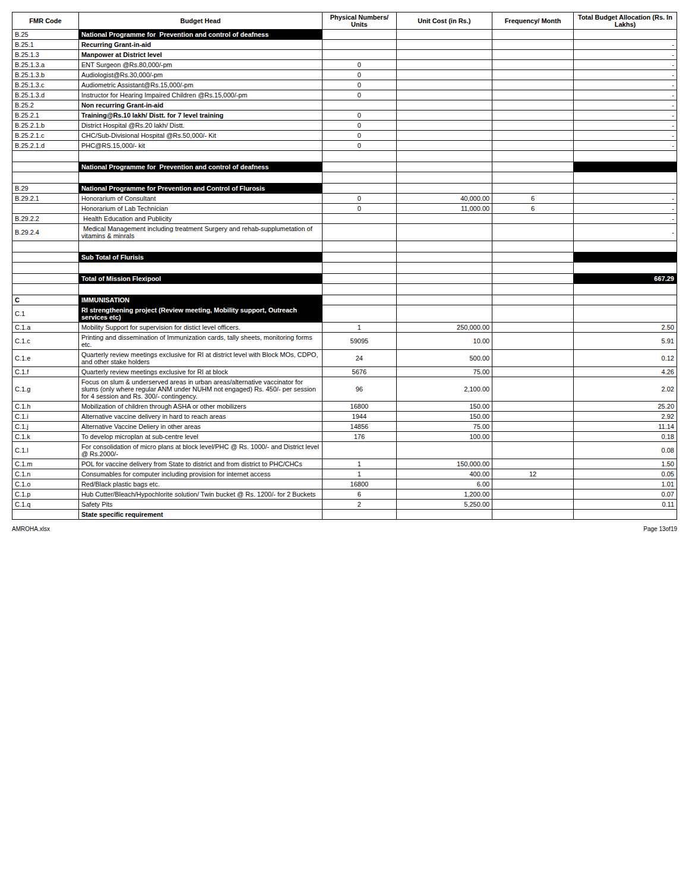| FMR Code | Budget Head | Physical Numbers/ Units | Unit Cost (in Rs.) | Frequency/ Month | Total Budget Allocation (Rs. In Lakhs) |
| --- | --- | --- | --- | --- | --- |
| B.25 | National Programme for Prevention and control of deafness | | | | |
| B.25.1 | Recurring Grant-in-aid | | | | - |
| B.25.1.3 | Manpower at District level | | | | - |
| B.25.1.3.a | ENT Surgeon @Rs.80,000/-pm | 0 | | | - |
| B.25.1.3.b | Audiologist@Rs.30,000/-pm | 0 | | | - |
| B.25.1.3.c | Audiometric Assistant@Rs.15,000/-pm | 0 | | | - |
| B.25.1.3.d | Instructor for Hearing Impaired Children @Rs.15,000/-pm | 0 | | | - |
| B.25.2 | Non recurring Grant-in-aid | | | | - |
| B.25.2.1 | Training@Rs.10 lakh/ Distt. for 7 level training | 0 | | | - |
| B.25.2.1.b | District Hospital @Rs.20 lakh/ Distt. | 0 | | | - |
| B.25.2.1.c | CHC/Sub-Divisional Hospital @Rs.50,000/- Kit | 0 | | | - |
| B.25.2.1.d | PHC@RS.15,000/- kit | 0 | | | - |
| | National Programme for Prevention and control of deafness | | | | |
| B.29 | National Programme for Prevention and Control of Flurosis | | | | |
| B.29.2.1 | Honorarium of Consultant | 0 | 40,000.00 | 6 | - |
| | Honorarium of Lab Technician | 0 | 11,000.00 | 6 | - |
| B.29.2.2 | Health Education and Publicity | | | | - |
| B.29.2.4 | Medical Management including treatment Surgery and rehab-supplumetation of vitamins & minrals | | | | - |
| | Sub Total of Flurisis | | | | |
| | Total of Mission Flexipool | | | | 667.29 |
| C | IMMUNISATION | | | | |
| C.1 | RI strengthening project (Review meeting, Mobility support, Outreach services etc) | | | | |
| C.1.a | Mobility Support for supervision for distict level officers. | 1 | 250,000.00 | | 2.50 |
| C.1.c | Printing and dissemination of Immunization cards, tally sheets, monitoring forms etc. | 59095 | 10.00 | | 5.91 |
| C.1.e | Quarterly review meetings exclusive for RI at district level with Block MOs, CDPO, and other stake holders | 24 | 500.00 | | 0.12 |
| C.1.f | Quarterly review meetings exclusive for RI at block | 5676 | 75.00 | | 4.26 |
| C.1.g | Focus on slum & underserved areas in urban areas/alternative vaccinator for slums (only where regular ANM under NUHM not engaged) Rs. 450/- per session for 4 session and Rs. 300/- contingency. | 96 | 2,100.00 | | 2.02 |
| C.1.h | Mobilization of children through ASHA or other mobilizers | 16800 | 150.00 | | 25.20 |
| C.1.i | Alternative vaccine delivery in hard to reach areas | 1944 | 150.00 | | 2.92 |
| C.1.j | Alternative Vaccine Deliery in other areas | 14856 | 75.00 | | 11.14 |
| C.1.k | To develop microplan at sub-centre level | 176 | 100.00 | | 0.18 |
| C.1.l | For consolidation of micro plans at block level/PHC @ Rs. 1000/- and District level @ Rs.2000/- | | | | 0.08 |
| C.1.m | POL for vaccine delivery from State to district and from district to PHC/CHCs | 1 | 150,000.00 | | 1.50 |
| C.1.n | Consumables for computer including provision for internet access | 1 | 400.00 | 12 | 0.05 |
| C.1.o | Red/Black plastic bags etc. | 16800 | 6.00 | | 1.01 |
| C.1.p | Hub Cutter/Bleach/Hypochlorite solution/ Twin bucket @ Rs. 1200/- for 2 Buckets | 6 | 1,200.00 | | 0.07 |
| C.1.q | Safety Pits | 2 | 5,250.00 | | 0.11 |
| | State specific requirement | | | | |
AMROHA.xlsx Page 13of19